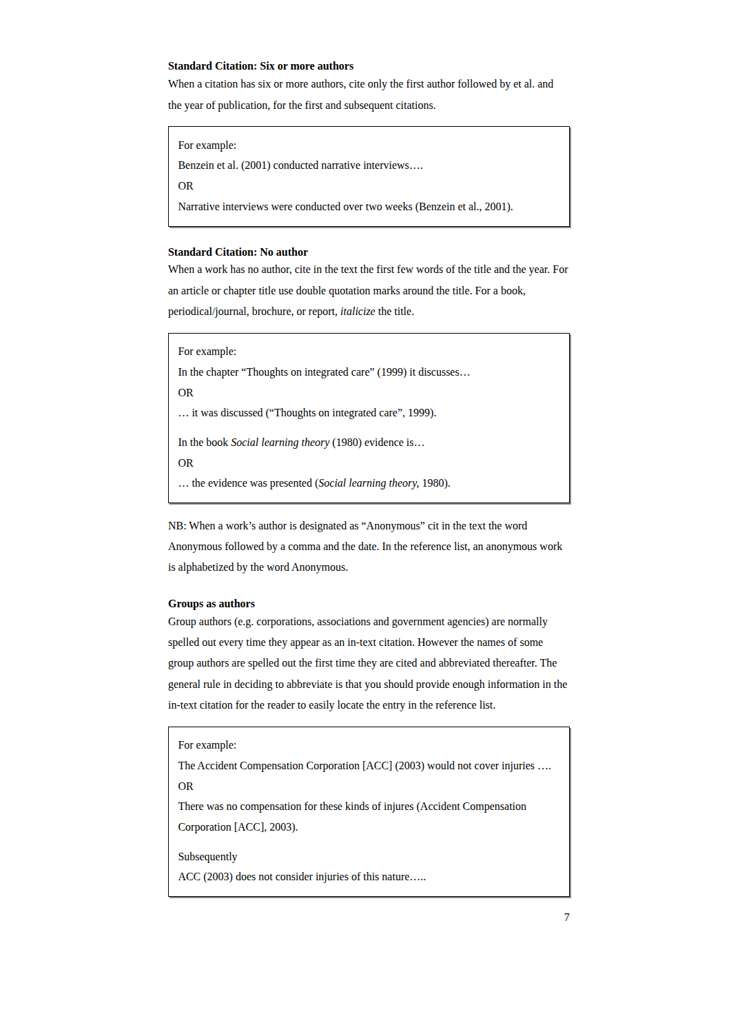Standard Citation: Six or more authors
When a citation has six or more authors, cite only the first author followed by et al. and the year of publication, for the first and subsequent citations.
For example:
Benzein et al. (2001) conducted narrative interviews….
OR
Narrative interviews were conducted over two weeks (Benzein et al., 2001).
Standard Citation: No author
When a work has no author, cite in the text the first few words of the title and the year. For an article or chapter title use double quotation marks around the title. For a book, periodical/journal, brochure, or report, italicize the title.
For example:
In the chapter “Thoughts on integrated care” (1999) it discusses…
OR
… it was discussed (“Thoughts on integrated care”, 1999).
In the book Social learning theory (1980) evidence is…
OR
… the evidence was presented (Social learning theory, 1980).
NB: When a work’s author is designated as “Anonymous” cit in the text the word Anonymous followed by a comma and the date. In the reference list, an anonymous work is alphabetized by the word Anonymous.
Groups as authors
Group authors (e.g. corporations, associations and government agencies) are normally spelled out every time they appear as an in-text citation. However the names of some group authors are spelled out the first time they are cited and abbreviated thereafter. The general rule in deciding to abbreviate is that you should provide enough information in the in-text citation for the reader to easily locate the entry in the reference list.
For example:
The Accident Compensation Corporation [ACC] (2003) would not cover injuries ….
OR
There was no compensation for these kinds of injures (Accident Compensation Corporation [ACC], 2003).
Subsequently
ACC (2003) does not consider injuries of this nature…..
7